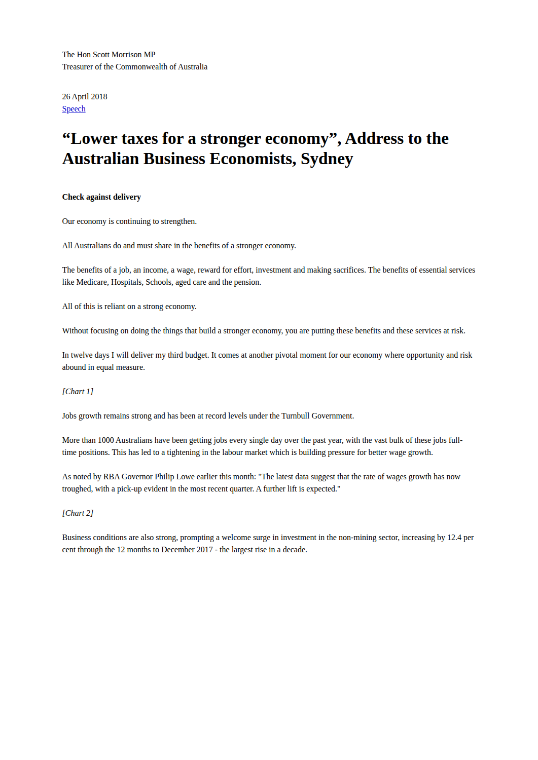The Hon Scott Morrison MP
Treasurer of the Commonwealth of Australia
26 April 2018
Speech
“Lower taxes for a stronger economy”, Address to the Australian Business Economists, Sydney
Check against delivery
Our economy is continuing to strengthen.
All Australians do and must share in the benefits of a stronger economy.
The benefits of a job, an income, a wage, reward for effort, investment and making sacrifices. The benefits of essential services like Medicare, Hospitals, Schools, aged care and the pension.
All of this is reliant on a strong economy.
Without focusing on doing the things that build a stronger economy, you are putting these benefits and these services at risk.
In twelve days I will deliver my third budget. It comes at another pivotal moment for our economy where opportunity and risk abound in equal measure.
[Chart 1]
Jobs growth remains strong and has been at record levels under the Turnbull Government.
More than 1000 Australians have been getting jobs every single day over the past year, with the vast bulk of these jobs full-time positions. This has led to a tightening in the labour market which is building pressure for better wage growth.
As noted by RBA Governor Philip Lowe earlier this month: "The latest data suggest that the rate of wages growth has now troughed, with a pick-up evident in the most recent quarter. A further lift is expected."
[Chart 2]
Business conditions are also strong, prompting a welcome surge in investment in the non-mining sector, increasing by 12.4 per cent through the 12 months to December 2017 - the largest rise in a decade.